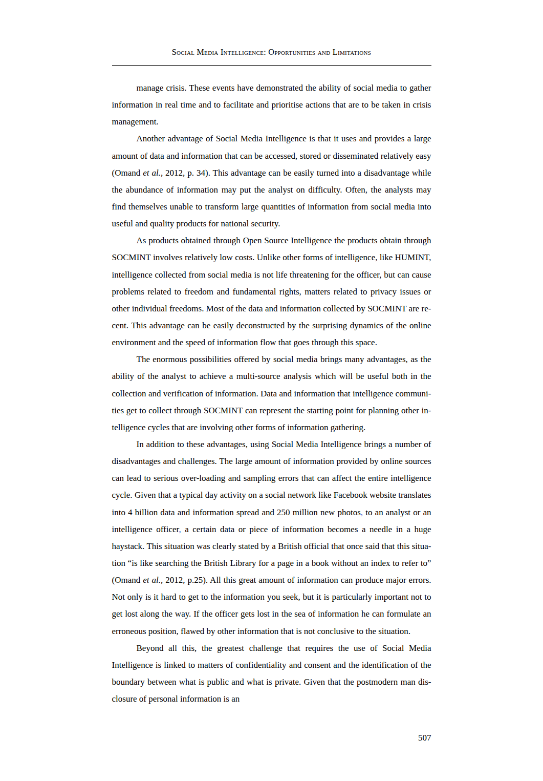Social Media Intelligence: Opportunities and Limitations
manage crisis. These events have demonstrated the ability of social media to gather information in real time and to facilitate and prioritise actions that are to be taken in crisis management.
Another advantage of Social Media Intelligence is that it uses and provides a large amount of data and information that can be accessed, stored or disseminated relatively easy (Omand et al., 2012, p. 34). This advantage can be easily turned into a disadvantage while the abundance of information may put the analyst on difficulty. Often, the analysts may find themselves unable to transform large quantities of information from social media into useful and quality products for national security.
As products obtained through Open Source Intelligence the products obtain through SOCMINT involves relatively low costs. Unlike other forms of intelligence, like HUMINT, intelligence collected from social media is not life threatening for the officer, but can cause problems related to freedom and fundamental rights, matters related to privacy issues or other individual freedoms. Most of the data and information collected by SOCMINT are recent. This advantage can be easily deconstructed by the surprising dynamics of the online environment and the speed of information flow that goes through this space.
The enormous possibilities offered by social media brings many advantages, as the ability of the analyst to achieve a multi-source analysis which will be useful both in the collection and verification of information. Data and information that intelligence communities get to collect through SOCMINT can represent the starting point for planning other intelligence cycles that are involving other forms of information gathering.
In addition to these advantages, using Social Media Intelligence brings a number of disadvantages and challenges. The large amount of information provided by online sources can lead to serious over-loading and sampling errors that can affect the entire intelligence cycle. Given that a typical day activity on a social network like Facebook website translates into 4 billion data and information spread and 250 million new photos, to an analyst or an intelligence officer, a certain data or piece of information becomes a needle in a huge haystack. This situation was clearly stated by a British official that once said that this situation “is like searching the British Library for a page in a book without an index to refer to” (Omand et al., 2012, p.25). All this great amount of information can produce major errors. Not only is it hard to get to the information you seek, but it is particularly important not to get lost along the way. If the officer gets lost in the sea of information he can formulate an erroneous position, flawed by other information that is not conclusive to the situation.
Beyond all this, the greatest challenge that requires the use of Social Media Intelligence is linked to matters of confidentiality and consent and the identification of the boundary between what is public and what is private. Given that the postmodern man disclosure of personal information is an
507